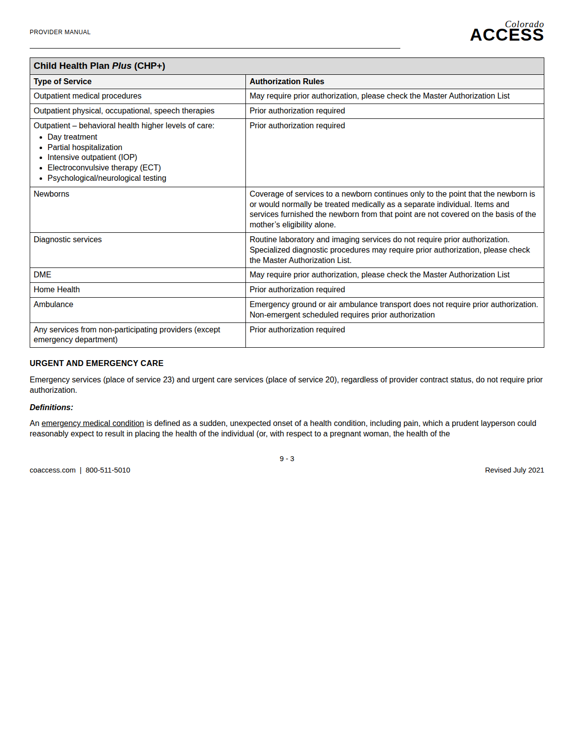PROVIDER MANUAL
Colorado
ACCESS
| Child Health Plan Plus (CHP+) |
| Type of Service | Authorization Rules |
| Outpatient medical procedures | May require prior authorization, please check the Master Authorization List |
| Outpatient physical, occupational, speech therapies | Prior authorization required |
| Outpatient – behavioral health higher levels of care: Day treatment Partial hospitalization Intensive outpatient (IOP) Electroconvulsive therapy (ECT) Psychological/neurological testing | Prior authorization required |
| Newborns | Coverage of services to a newborn continues only to the point that the newborn is or would normally be treated medically as a separate individual. Items and services furnished the newborn from that point are not covered on the basis of the mother’s eligibility alone. |
| Diagnostic services | Routine laboratory and imaging services do not require prior authorization. Specialized diagnostic procedures may require prior authorization, please check the Master Authorization List. |
| DME | May require prior authorization, please check the Master Authorization List |
| Home Health | Prior authorization required |
| Ambulance | Emergency ground or air ambulance transport does not require prior authorization. Non-emergent scheduled requires prior authorization |
| Any services from non-participating providers (except emergency department) | Prior authorization required |
URGENT AND EMERGENCY CARE
Emergency services (place of service 23) and urgent care services (place of service 20), regardless of provider contract status, do not require prior authorization.
Definitions:
An emergency medical condition is defined as a sudden, unexpected onset of a health condition, including pain, which a prudent layperson could reasonably expect to result in placing the health of the individual (or, with respect to a pregnant woman, the health of the
9 - 3
coaccess.com | 800-511-5010 Revised July 2021